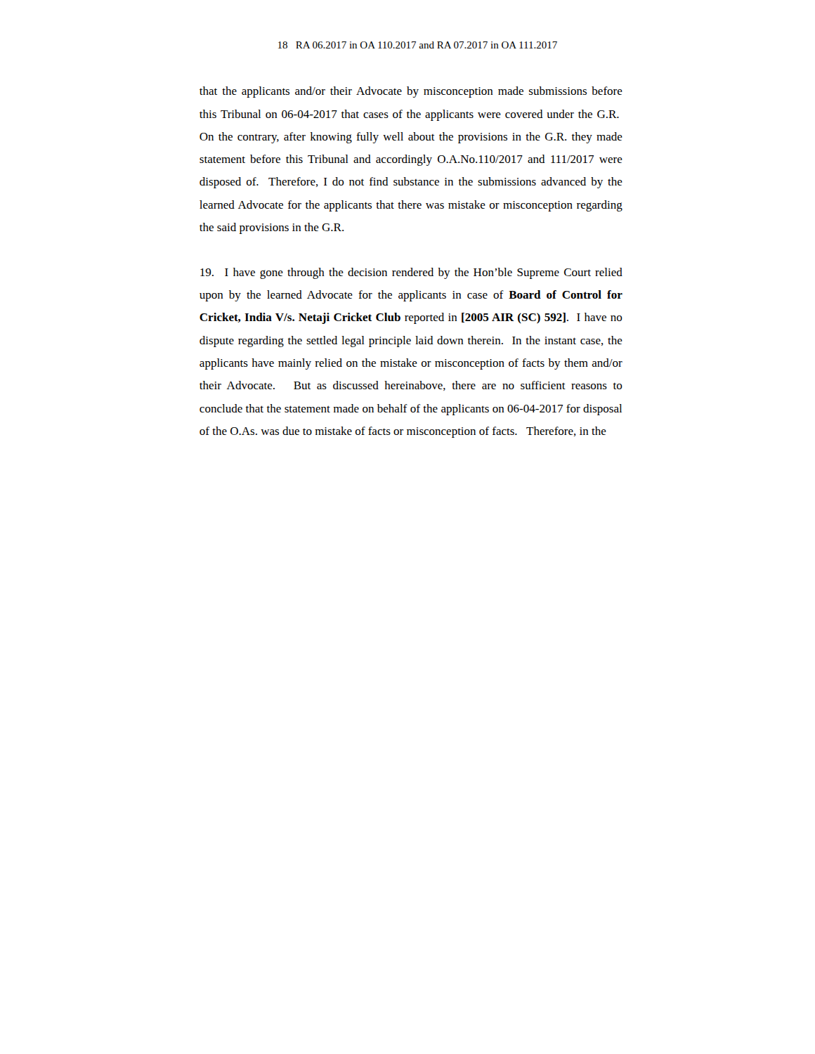18 RA 06.2017 in OA 110.2017 and RA 07.2017 in OA 111.2017
that the applicants and/or their Advocate by misconception made submissions before this Tribunal on 06-04-2017 that cases of the applicants were covered under the G.R. On the contrary, after knowing fully well about the provisions in the G.R. they made statement before this Tribunal and accordingly O.A.No.110/2017 and 111/2017 were disposed of. Therefore, I do not find substance in the submissions advanced by the learned Advocate for the applicants that there was mistake or misconception regarding the said provisions in the G.R.
19. I have gone through the decision rendered by the Hon’ble Supreme Court relied upon by the learned Advocate for the applicants in case of Board of Control for Cricket, India V/s. Netaji Cricket Club reported in [2005 AIR (SC) 592]. I have no dispute regarding the settled legal principle laid down therein. In the instant case, the applicants have mainly relied on the mistake or misconception of facts by them and/or their Advocate. But as discussed hereinabove, there are no sufficient reasons to conclude that the statement made on behalf of the applicants on 06-04-2017 for disposal of the O.As. was due to mistake of facts or misconception of facts. Therefore, in the